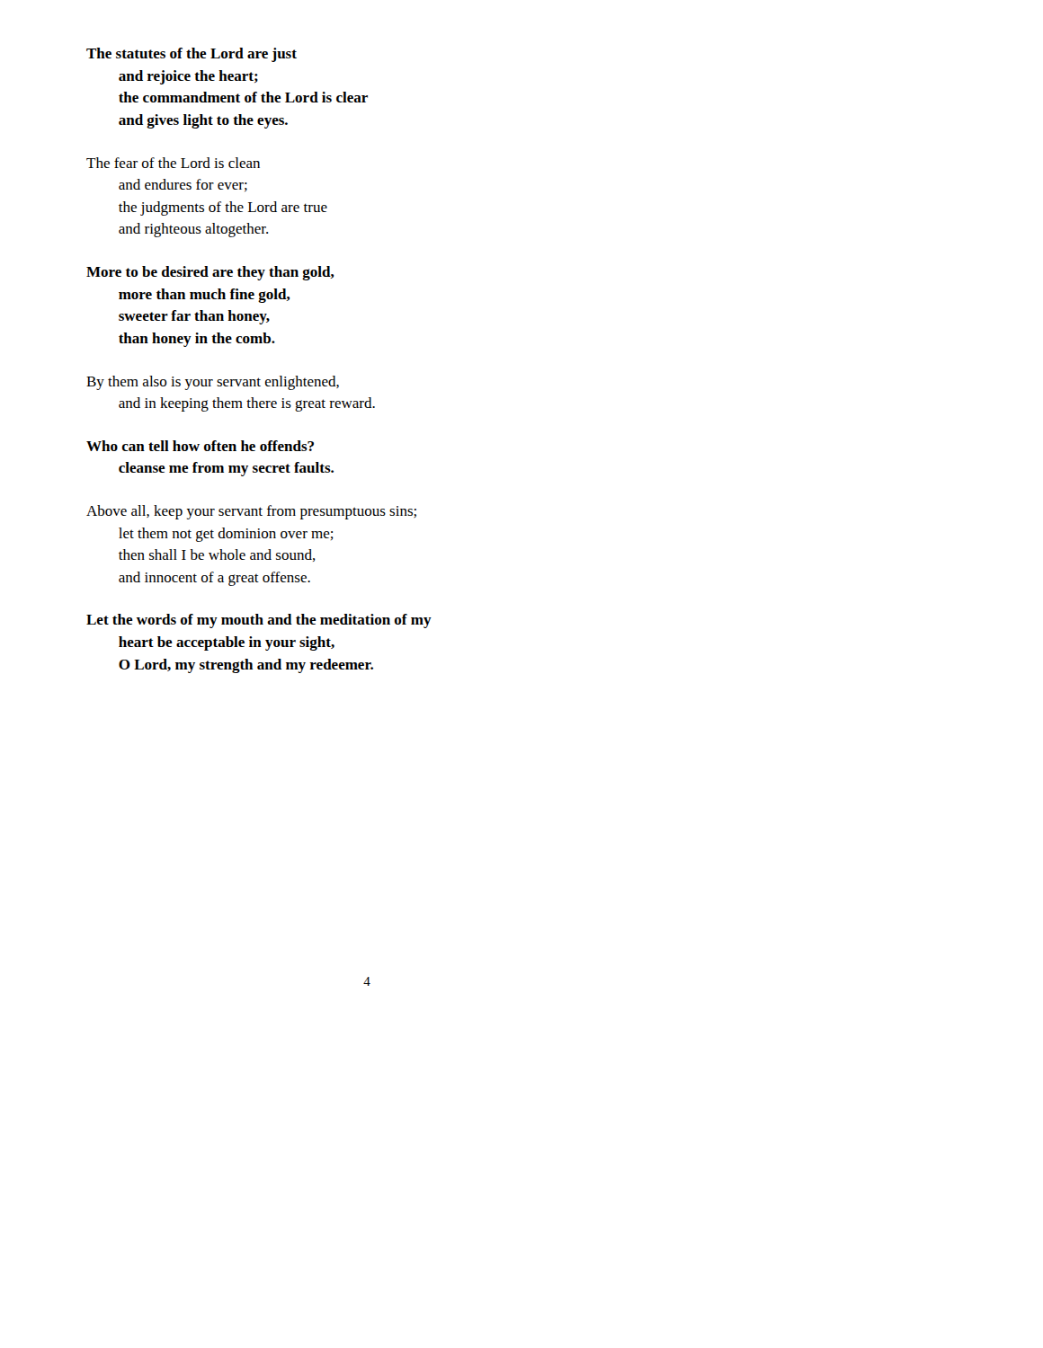The statutes of the Lord are just
and rejoice the heart;
the commandment of the Lord is clear
and gives light to the eyes.
The fear of the Lord is clean
and endures for ever;
the judgments of the Lord are true
and righteous altogether.
More to be desired are they than gold,
more than much fine gold,
sweeter far than honey,
than honey in the comb.
By them also is your servant enlightened,
and in keeping them there is great reward.
Who can tell how often he offends?
cleanse me from my secret faults.
Above all, keep your servant from presumptuous sins;
let them not get dominion over me;
then shall I be whole and sound,
and innocent of a great offense.
Let the words of my mouth and the meditation of my
heart be acceptable in your sight,
O Lord, my strength and my redeemer.
4